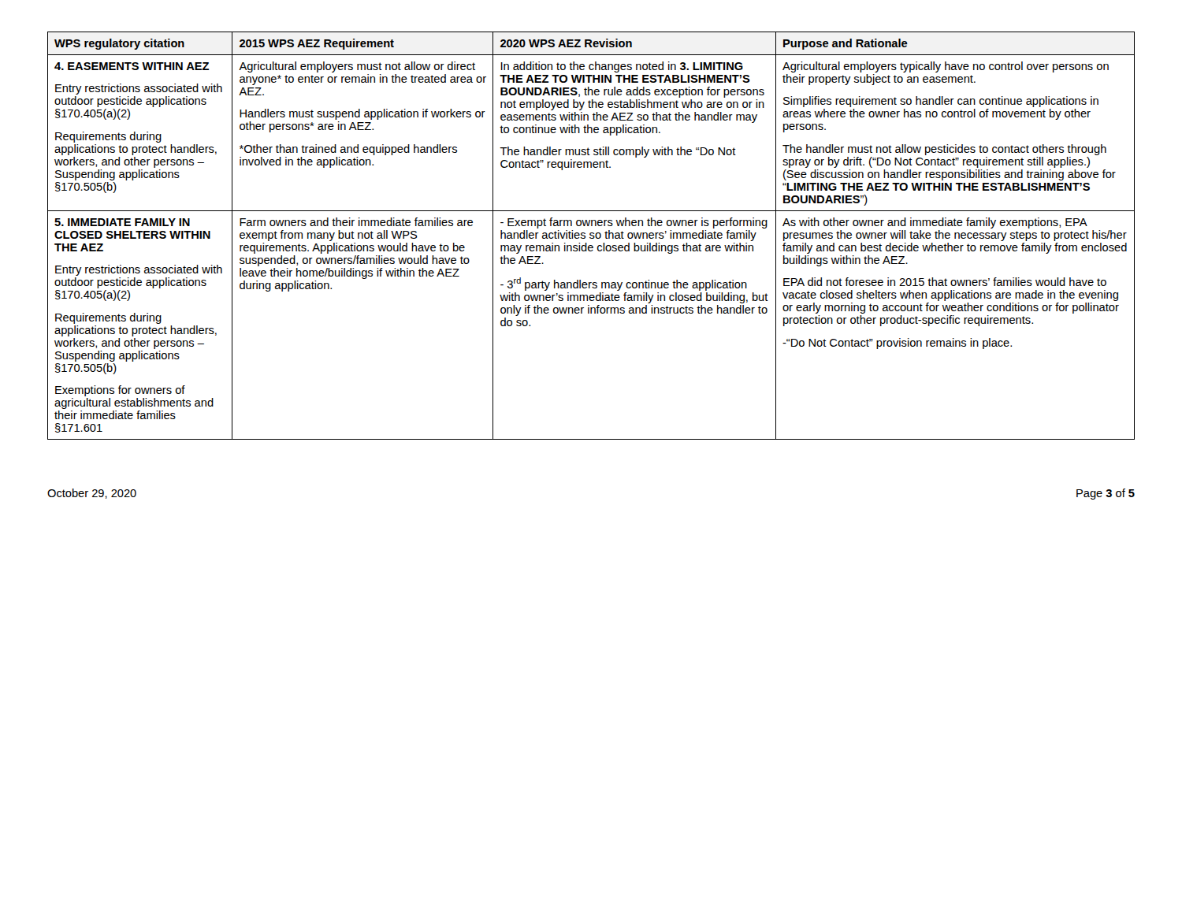| WPS regulatory citation | 2015 WPS AEZ Requirement | 2020 WPS AEZ Revision | Purpose and Rationale |
| --- | --- | --- | --- |
| 4. EASEMENTS WITHIN AEZ Entry restrictions associated with outdoor pesticide applications §170.405(a)(2) Requirements during applications to protect handlers, workers, and other persons – Suspending applications §170.505(b) | Agricultural employers must not allow or direct anyone* to enter or remain in the treated area or AEZ. Handlers must suspend application if workers or other persons* are in AEZ. *Other than trained and equipped handlers involved in the application. | In addition to the changes noted in 3. LIMITING THE AEZ TO WITHIN THE ESTABLISHMENT’S BOUNDARIES , the rule adds exception for persons not employed by the establishment who are on or in easements within the AEZ so that the handler may to continue with the application. The handler must still comply with the “Do Not Contact” requirement. | Agricultural employers typically have no control over persons on their property subject to an easement. Simplifies requirement so handler can continue applications in areas where the owner has no control of movement by other persons. The handler must not allow pesticides to contact others through spray or by drift. (“Do Not Contact” requirement still applies.) (See discussion on handler responsibilities and training above for “ LIMITING THE AEZ TO WITHIN THE ESTABLISHMENT’S BOUNDARIES ”) |
| 5. IMMEDIATE FAMILY IN CLOSED SHELTERS WITHIN THE AEZ Entry restrictions associated with outdoor pesticide applications §170.405(a)(2) Requirements during applications to protect handlers, workers, and other persons – Suspending applications §170.505(b) Exemptions for owners of agricultural establishments and their immediate families §171.601 | Farm owners and their immediate families are exempt from many but not all WPS requirements. Applications would have to be suspended, or owners/families would have to leave their home/buildings if within the AEZ during application. | - Exempt farm owners when the owner is performing handler activities so that owners’ immediate family may remain inside closed buildings that are within the AEZ. - 3 rd party handlers may continue the application with owner’s immediate family in closed building, but only if the owner informs and instructs the handler to do so. | As with other owner and immediate family exemptions, EPA presumes the owner will take the necessary steps to protect his/her family and can best decide whether to remove family from enclosed buildings within the AEZ. EPA did not foresee in 2015 that owners’ families would have to vacate closed shelters when applications are made in the evening or early morning to account for weather conditions or for pollinator protection or other product-specific requirements. -“Do Not Contact” provision remains in place. |
October 29, 2020 Page 3 of 5